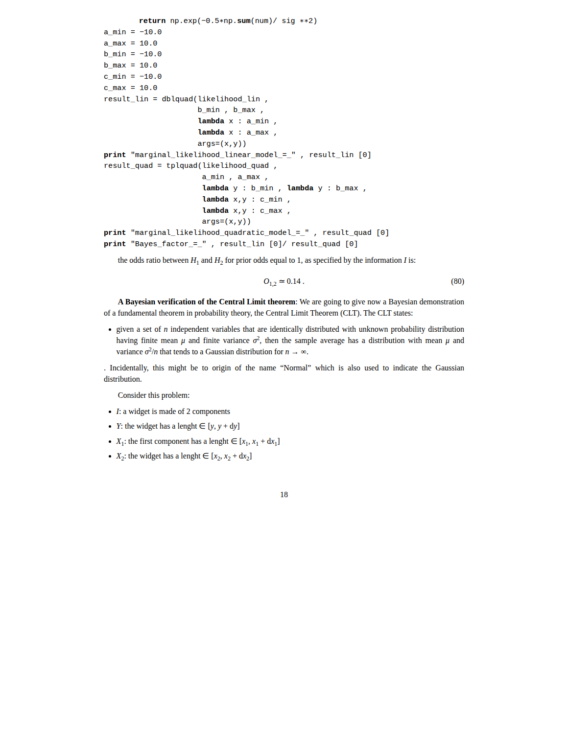return np.exp(−0.5∗np.sum(num)/ sig ∗∗2)
a_min = −10.0
a_max = 10.0
b_min = −10.0
b_max = 10.0
c_min = −10.0
c_max = 10.0
result_lin = dblquad(likelihood_lin ,
                     b_min , b_max ,
                     lambda x : a_min ,
                     lambda x : a_max ,
                     args=(x,y))
print "marginal_likelihood_linear_model_=_" , result_lin [0]
result_quad = tplquad(likelihood_quad ,
                      a_min , a_max ,
                      lambda y : b_min , lambda y : b_max ,
                      lambda x,y : c_min ,
                      lambda x,y : c_max ,
                      args=(x,y))
print "marginal_likelihood_quadratic_model_=_" , result_quad [0]
print "Bayes_factor_=_" , result_lin [0]/ result_quad [0]
the odds ratio between H1 and H2 for prior odds equal to 1, as specified by the information I is:
O1,2 ≃ 0.14 . (80)
A Bayesian verification of the Central Limit theorem: We are going to give now a Bayesian demonstration of a fundamental theorem in probability theory, the Central Limit Theorem (CLT). The CLT states:
given a set of n independent variables that are identically distributed with unknown probability distribution having finite mean μ and finite variance σ2, then the sample average has a distribution with mean μ and variance σ2/n that tends to a Gaussian distribution for n → ∞.
. Incidentally, this might be to origin of the name “Normal” which is also used to indicate the Gaussian distribution.
Consider this problem:
I: a widget is made of 2 components
Y: the widget has a lenght ∈ [y, y + dy]
X1: the first component has a lenght ∈ [x1, x1 + dx1]
X2: the widget has a lenght ∈ [x2, x2 + dx2]
18